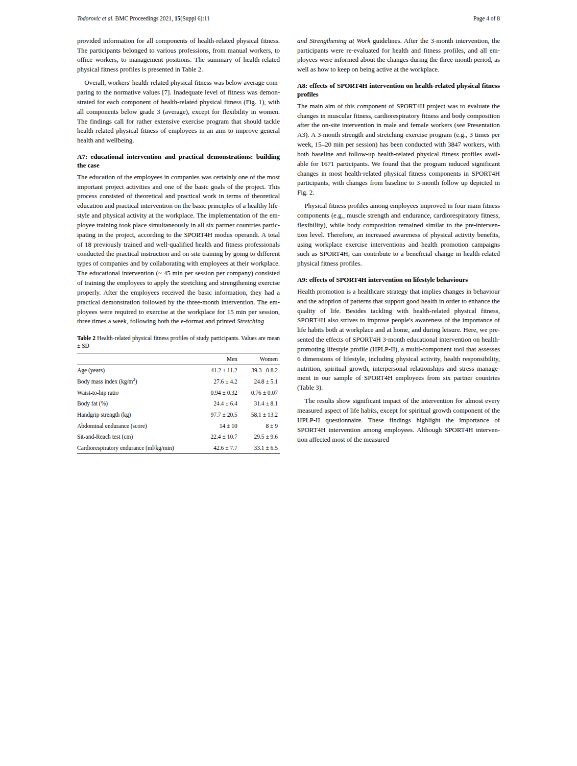Todorovic et al. BMC Proceedings 2021, 15(Suppl 6):11
Page 4 of 8
provided information for all components of health-related physical fitness. The participants belonged to various professions, from manual workers, to office workers, to management positions. The summary of health-related physical fitness profiles is presented in Table 2.
Overall, workers' health-related physical fitness was below average comparing to the normative values [7]. Inadequate level of fitness was demonstrated for each component of health-related physical fitness (Fig. 1), with all components below grade 3 (average), except for flexibility in women. The findings call for rather extensive exercise program that should tackle health-related physical fitness of employees in an aim to improve general health and wellbeing.
A7: educational intervention and practical demonstrations: building the case
The education of the employees in companies was certainly one of the most important project activities and one of the basic goals of the project. This process consisted of theoretical and practical work in terms of theoretical education and practical intervention on the basic principles of a healthy lifestyle and physical activity at the workplace. The implementation of the employee training took place simultaneously in all six partner countries participating in the project, according to the SPORT4H modus operandi. A total of 18 previously trained and well-qualified health and fitness professionals conducted the practical instruction and on-site training by going to different types of companies and by collaborating with employees at their workplace. The educational intervention (~ 45 min per session per company) consisted of training the employees to apply the stretching and strengthening exercise properly. After the employees received the basic information, they had a practical demonstration followed by the three-month intervention. The employees were required to exercise at the workplace for 15 min per session, three times a week, following both the e-format and printed Stretching
Table 2 Health-related physical fitness profiles of study participants. Values are mean ± SD
| | Men | Women |
| --- | --- | --- |
| Age (years) | 41.2 ± 11.2 | 39.3 _0 8.2 |
| Body mass index (kg/m 2 ) | 27.6 ± 4.2 | 24.8 ± 5.1 |
| Waist-to-hip ratio | 0.94 ± 0.32 | 0.76 ± 0.07 |
| Body fat (%) | 24.4 ± 6.4 | 31.4 ± 8.1 |
| Handgrip strength (kg) | 97.7 ± 20.5 | 58.1 ± 13.2 |
| Abdominal endurance (score) | 14 ± 10 | 8 ± 9 |
| Sit-and-Reach test (cm) | 22.4 ± 10.7 | 29.5 ± 9.6 |
| Cardiorespiratory endurance (ml/kg/min) | 42.6 ± 7.7 | 33.1 ± 6.5 |
and Strengthening at Work guidelines. After the 3-month intervention, the participants were re-evaluated for health and fitness profiles, and all employees were informed about the changes during the three-month period, as well as how to keep on being active at the workplace.
A8: effects of SPORT4H intervention on health-related physical fitness profiles
The main aim of this component of SPORT4H project was to evaluate the changes in muscular fitness, cardiorespiratory fitness and body composition after the on-site intervention in male and female workers (see Presentation A3). A 3-month strength and stretching exercise program (e.g., 3 times per week, 15–20 min per session) has been conducted with 3847 workers, with both baseline and follow-up health-related physical fitness profiles available for 1671 participants. We found that the program induced significant changes in most health-related physical fitness components in SPORT4H participants, with changes from baseline to 3-month follow up depicted in Fig. 2.
Physical fitness profiles among employees improved in four main fitness components (e.g., muscle strength and endurance, cardiorespiratory fitness, flexibility), while body composition remained similar to the pre-intervention level. Therefore, an increased awareness of physical activity benefits, using workplace exercise interventions and health promotion campaigns such as SPORT4H, can contribute to a beneficial change in health-related physical fitness profiles.
A9: effects of SPORT4H intervention on lifestyle behaviours
Health promotion is a healthcare strategy that implies changes in behaviour and the adoption of patterns that support good health in order to enhance the quality of life. Besides tackling with health-related physical fitness, SPORT4H also strives to improve people's awareness of the importance of life habits both at workplace and at home, and during leisure. Here, we presented the effects of SPORT4H 3-month educational intervention on health-promoting lifestyle profile (HPLP-II), a multi-component tool that assesses 6 dimensions of lifestyle, including physical activity, health responsibility, nutrition, spiritual growth, interpersonal relationships and stress management in our sample of SPORT4H employees from six partner countries (Table 3).
The results show significant impact of the intervention for almost every measured aspect of life habits, except for spiritual growth component of the HPLP-II questionnaire. These findings highlight the importance of SPORT4H intervention among employees. Although SPORT4H intervention affected most of the measured